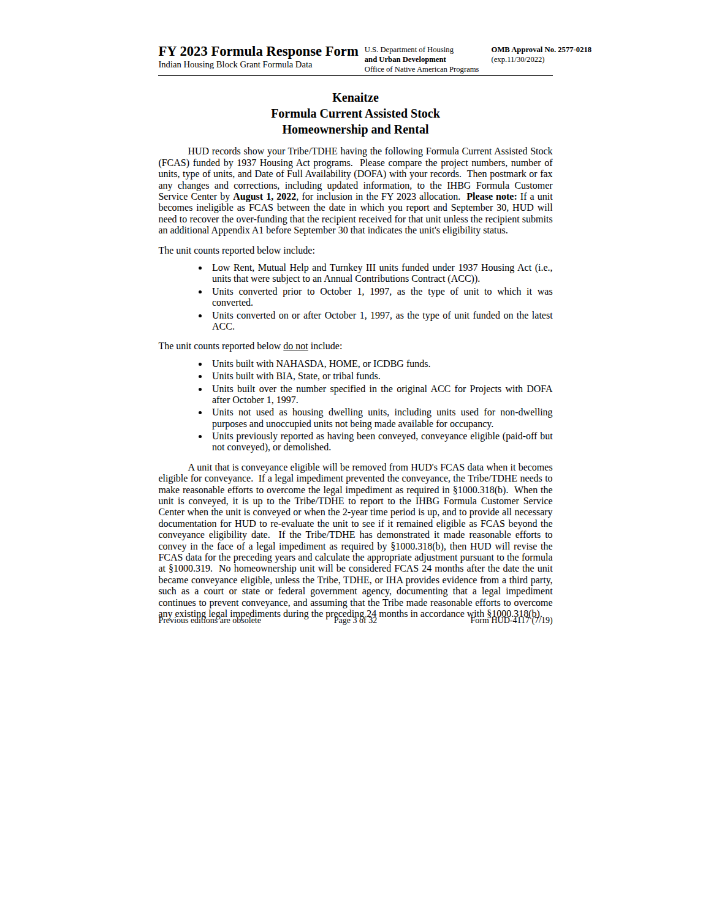FY 2023 Formula Response Form
Indian Housing Block Grant Formula Data
U.S. Department of Housing
and Urban Development
Office of Native American Programs
OMB Approval No. 2577-0218
(exp.11/30/2022)
Kenaitze
Formula Current Assisted Stock
Homeownership and Rental
HUD records show your Tribe/TDHE having the following Formula Current Assisted Stock (FCAS) funded by 1937 Housing Act programs. Please compare the project numbers, number of units, type of units, and Date of Full Availability (DOFA) with your records. Then postmark or fax any changes and corrections, including updated information, to the IHBG Formula Customer Service Center by August 1, 2022, for inclusion in the FY 2023 allocation. Please note: If a unit becomes ineligible as FCAS between the date in which you report and September 30, HUD will need to recover the over-funding that the recipient received for that unit unless the recipient submits an additional Appendix A1 before September 30 that indicates the unit's eligibility status.
The unit counts reported below include:
Low Rent, Mutual Help and Turnkey III units funded under 1937 Housing Act (i.e., units that were subject to an Annual Contributions Contract (ACC)).
Units converted prior to October 1, 1997, as the type of unit to which it was converted.
Units converted on or after October 1, 1997, as the type of unit funded on the latest ACC.
The unit counts reported below do not include:
Units built with NAHASDA, HOME, or ICDBG funds.
Units built with BIA, State, or tribal funds.
Units built over the number specified in the original ACC for Projects with DOFA after October 1, 1997.
Units not used as housing dwelling units, including units used for non-dwelling purposes and unoccupied units not being made available for occupancy.
Units previously reported as having been conveyed, conveyance eligible (paid-off but not conveyed), or demolished.
A unit that is conveyance eligible will be removed from HUD's FCAS data when it becomes eligible for conveyance. If a legal impediment prevented the conveyance, the Tribe/TDHE needs to make reasonable efforts to overcome the legal impediment as required in §1000.318(b). When the unit is conveyed, it is up to the Tribe/TDHE to report to the IHBG Formula Customer Service Center when the unit is conveyed or when the 2-year time period is up, and to provide all necessary documentation for HUD to re-evaluate the unit to see if it remained eligible as FCAS beyond the conveyance eligibility date. If the Tribe/TDHE has demonstrated it made reasonable efforts to convey in the face of a legal impediment as required by §1000.318(b), then HUD will revise the FCAS data for the preceding years and calculate the appropriate adjustment pursuant to the formula at §1000.319. No homeownership unit will be considered FCAS 24 months after the date the unit became conveyance eligible, unless the Tribe, TDHE, or IHA provides evidence from a third party, such as a court or state or federal government agency, documenting that a legal impediment continues to prevent conveyance, and assuming that the Tribe made reasonable efforts to overcome any existing legal impediments during the preceding 24 months in accordance with §1000.318(b).
Previous editions are obsolete
Page 3 of 32
Form HUD-4117 (7/19)